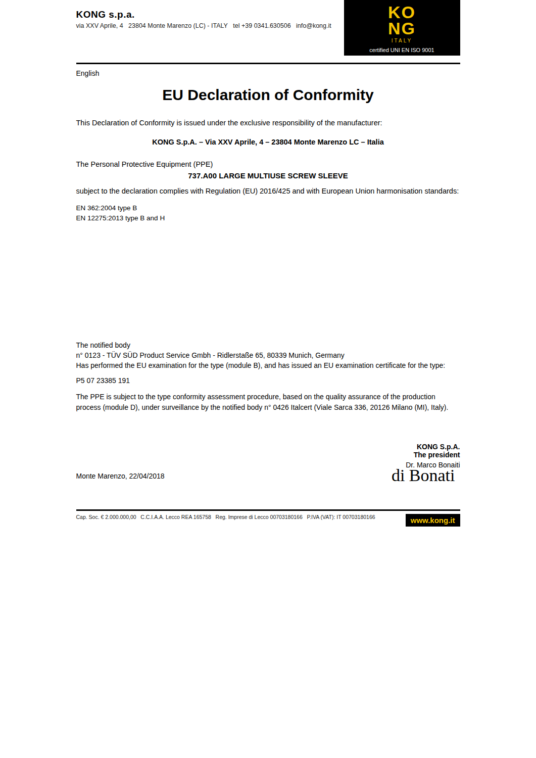KONG s.p.a.
via XXV Aprile, 4 23804 Monte Marenzo (LC) - ITALY tel +39 0341.630506 info@kong.it
KO
NG
ITALY
certified UNI EN ISO 9001
English
EU Declaration of Conformity
This Declaration of Conformity is issued under the exclusive responsibility of the manufacturer:
KONG S.p.A. – Via XXV Aprile, 4 – 23804 Monte Marenzo LC – Italia
The Personal Protective Equipment (PPE)
737.A00 LARGE MULTIUSE SCREW SLEEVE
subject to the declaration complies with Regulation (EU) 2016/425 and with European Union harmonisation standards:
EN 362:2004 type B
EN 12275:2013 type B and H
The notified body
n° 0123 - TÜV SÜD Product Service Gmbh - Ridlerstaße 65, 80339 Munich, Germany
Has performed the EU examination for the type (module B), and has issued an EU examination certificate for the type:
P5 07 23385 191
The PPE is subject to the type conformity assessment procedure, based on the quality assurance of the production process (module D), under surveillance by the notified body n° 0426 Italcert (Viale Sarca 336, 20126 Milano (MI), Italy).
KONG S.p.A.
The president
Monte Marenzo, 22/04/2018
Dr. Marco Bonaiti
di Bonati
Cap. Soc. € 2.000.000,00 C.C.I.A.A. Lecco REA 165758 Reg. Imprese di Lecco 00703180166 P.IVA (VAT): IT 00703180166
www.kong.it